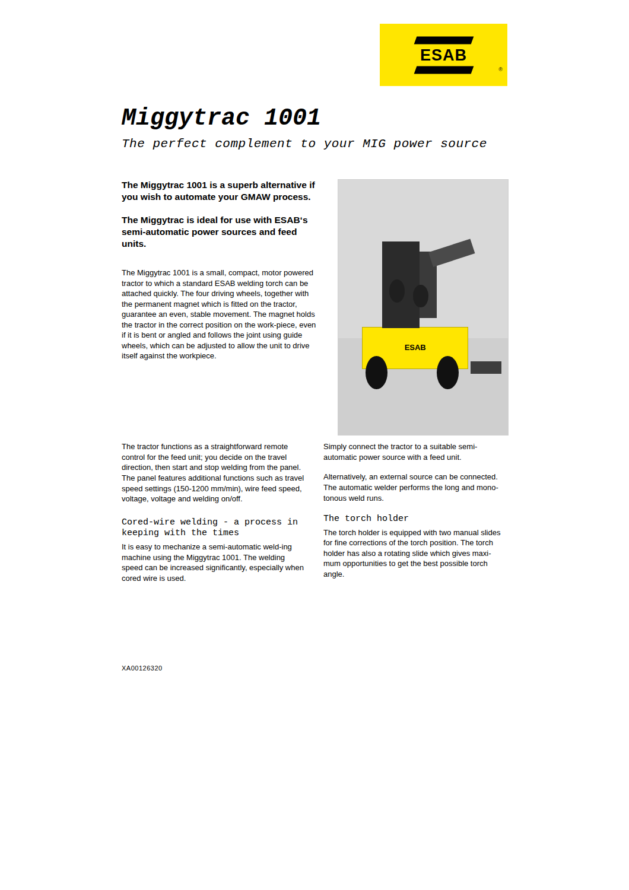ESAB
®
Miggytrac 1001
The perfect complement to your MIG power source
The Miggytrac 1001 is a superb alternative if you wish to automate your GMAW process.
The Miggytrac is ideal for use with ESAB‘s semi-automatic power sources and feed units.
The Miggytrac 1001 is a small, compact, motor powered tractor to which a standard ESAB welding torch can be attached quickly. The four driving wheels, together with the permanent magnet which is fitted on the tractor, guarantee an even, stable movement. The magnet holds the tractor in the correct position on the work-piece, even if it is bent or angled and follows the joint using guide wheels, which can be adjusted to allow the unit to drive itself against the workpiece.
The tractor functions as a straightforward remote control for the feed unit; you decide on the travel direction, then start and stop welding from the panel. The panel features additional functions such as travel speed settings (150-1200 mm/min), wire feed speed, voltage, voltage and welding on/off.
Cored-wire welding - a process in keeping with the times
It is easy to mechanize a semi-automatic weld-ing machine using the Miggytrac 1001. The welding speed can be increased significantly, especially when cored wire is used.
Simply connect the tractor to a suitable semi-automatic power source with a feed unit.
Alternatively, an external source can be connected. The automatic welder performs the long and mono-tonous weld runs.
The torch holder
The torch holder is equipped with two manual slides for fine corrections of the torch position. The torch holder has also a rotating slide which gives maxi-mum opportunities to get the best possible torch angle.
XA00126320